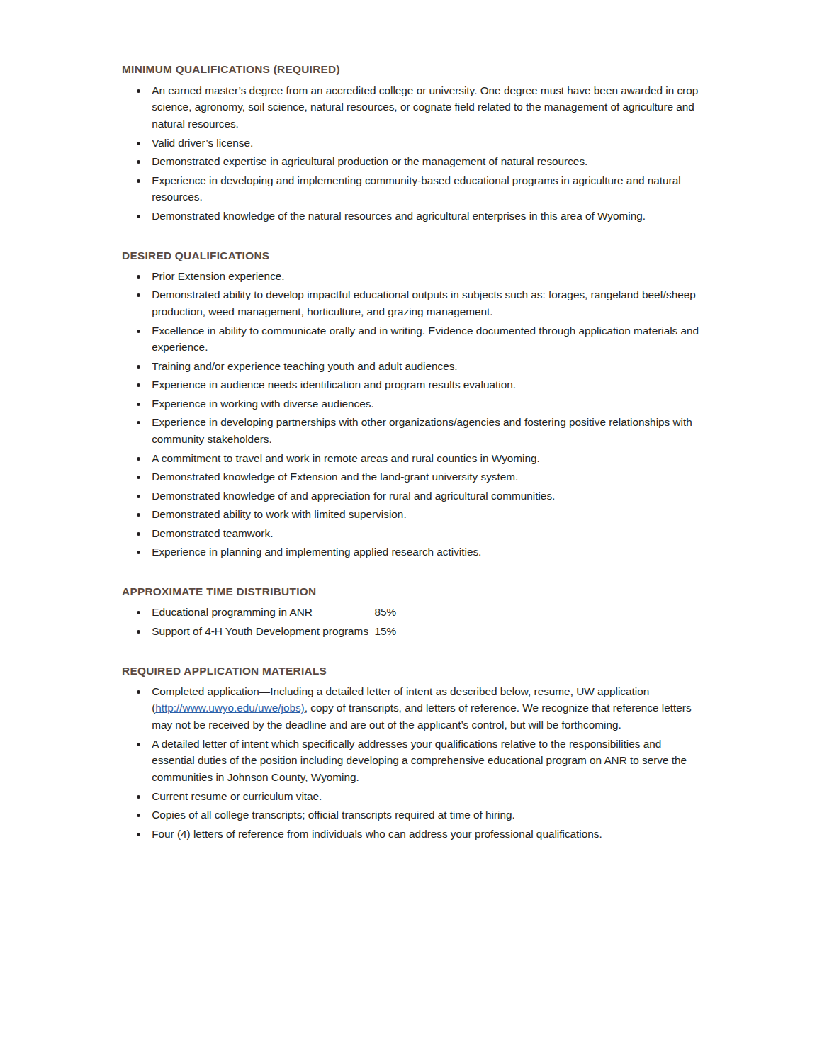Minimum Qualifications (Required)
An earned master’s degree from an accredited college or university. One degree must have been awarded in crop science, agronomy, soil science, natural resources, or cognate field related to the management of agriculture and natural resources.
Valid driver’s license.
Demonstrated expertise in agricultural production or the management of natural resources.
Experience in developing and implementing community-based educational programs in agriculture and natural resources.
Demonstrated knowledge of the natural resources and agricultural enterprises in this area of Wyoming.
Desired Qualifications
Prior Extension experience.
Demonstrated ability to develop impactful educational outputs in subjects such as: forages, rangeland beef/sheep production, weed management, horticulture, and grazing management.
Excellence in ability to communicate orally and in writing. Evidence documented through application materials and experience.
Training and/or experience teaching youth and adult audiences.
Experience in audience needs identification and program results evaluation.
Experience in working with diverse audiences.
Experience in developing partnerships with other organizations/agencies and fostering positive relationships with community stakeholders.
A commitment to travel and work in remote areas and rural counties in Wyoming.
Demonstrated knowledge of Extension and the land-grant university system.
Demonstrated knowledge of and appreciation for rural and agricultural communities.
Demonstrated ability to work with limited supervision.
Demonstrated teamwork.
Experience in planning and implementing applied research activities.
Approximate Time Distribution
Educational programming in ANR 85%
Support of 4-H Youth Development programs 15%
Required Application Materials
Completed application—Including a detailed letter of intent as described below, resume, UW application (http://www.uwyo.edu/uwe/jobs), copy of transcripts, and letters of reference. We recognize that reference letters may not be received by the deadline and are out of the applicant’s control, but will be forthcoming.
A detailed letter of intent which specifically addresses your qualifications relative to the responsibilities and essential duties of the position including developing a comprehensive educational program on ANR to serve the communities in Johnson County, Wyoming.
Current resume or curriculum vitae.
Copies of all college transcripts; official transcripts required at time of hiring.
Four (4) letters of reference from individuals who can address your professional qualifications.